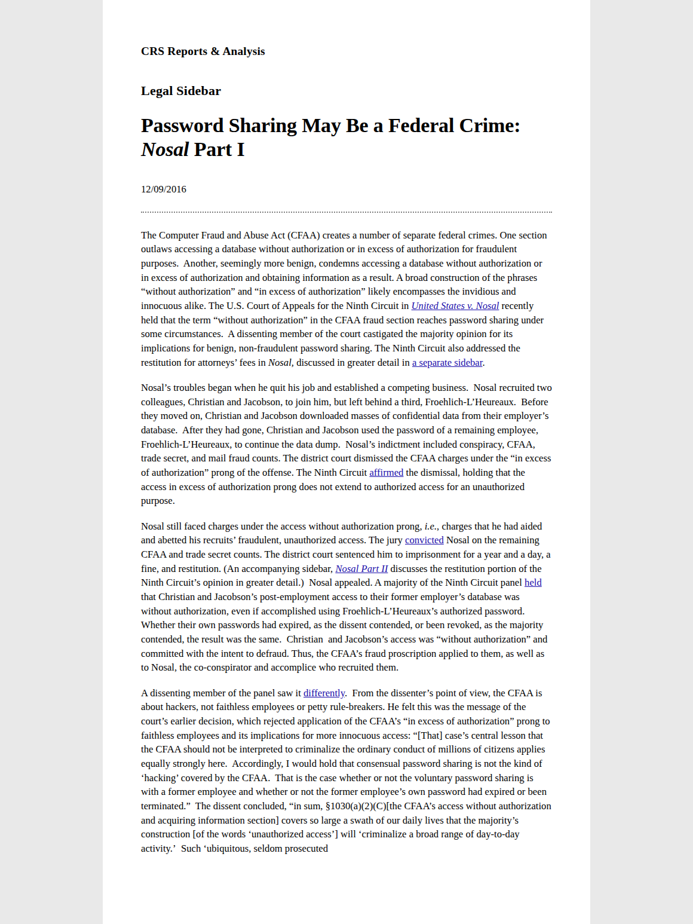CRS Reports & Analysis
Legal Sidebar
Password Sharing May Be a Federal Crime: Nosal Part I
12/09/2016
The Computer Fraud and Abuse Act (CFAA) creates a number of separate federal crimes. One section outlaws accessing a database without authorization or in excess of authorization for fraudulent purposes. Another, seemingly more benign, condemns accessing a database without authorization or in excess of authorization and obtaining information as a result. A broad construction of the phrases “without authorization” and “in excess of authorization” likely encompasses the invidious and innocuous alike. The U.S. Court of Appeals for the Ninth Circuit in United States v. Nosal recently held that the term “without authorization” in the CFAA fraud section reaches password sharing under some circumstances. A dissenting member of the court castigated the majority opinion for its implications for benign, non-fraudulent password sharing. The Ninth Circuit also addressed the restitution for attorneys’ fees in Nosal, discussed in greater detail in a separate sidebar.
Nosal’s troubles began when he quit his job and established a competing business. Nosal recruited two colleagues, Christian and Jacobson, to join him, but left behind a third, Froehlich-L’Heureaux. Before they moved on, Christian and Jacobson downloaded masses of confidential data from their employer’s database. After they had gone, Christian and Jacobson used the password of a remaining employee, Froehlich-L’Heureaux, to continue the data dump. Nosal’s indictment included conspiracy, CFAA, trade secret, and mail fraud counts. The district court dismissed the CFAA charges under the “in excess of authorization” prong of the offense. The Ninth Circuit affirmed the dismissal, holding that the access in excess of authorization prong does not extend to authorized access for an unauthorized purpose.
Nosal still faced charges under the access without authorization prong, i.e., charges that he had aided and abetted his recruits’ fraudulent, unauthorized access. The jury convicted Nosal on the remaining CFAA and trade secret counts. The district court sentenced him to imprisonment for a year and a day, a fine, and restitution. (An accompanying sidebar, Nosal Part II discusses the restitution portion of the Ninth Circuit’s opinion in greater detail.) Nosal appealed. A majority of the Ninth Circuit panel held that Christian and Jacobson’s post-employment access to their former employer’s database was without authorization, even if accomplished using Froehlich-L’Heureaux’s authorized password. Whether their own passwords had expired, as the dissent contended, or been revoked, as the majority contended, the result was the same. Christian and Jacobson’s access was “without authorization” and committed with the intent to defraud. Thus, the CFAA’s fraud proscription applied to them, as well as to Nosal, the co-conspirator and accomplice who recruited them.
A dissenting member of the panel saw it differently. From the dissenter’s point of view, the CFAA is about hackers, not faithless employees or petty rule-breakers. He felt this was the message of the court’s earlier decision, which rejected application of the CFAA’s “in excess of authorization” prong to faithless employees and its implications for more innocuous access: “[That] case’s central lesson that the CFAA should not be interpreted to criminalize the ordinary conduct of millions of citizens applies equally strongly here. Accordingly, I would hold that consensual password sharing is not the kind of ‘hacking’ covered by the CFAA. That is the case whether or not the voluntary password sharing is with a former employee and whether or not the former employee’s own password had expired or been terminated.” The dissent concluded, “in sum, §1030(a)(2)(C)[the CFAA’s access without authorization and acquiring information section] covers so large a swath of our daily lives that the majority’s construction [of the words ‘unauthorized access’] will ‘criminalize a broad range of day-to-day activity.’ Such ‘ubiquitous, seldom prosecuted